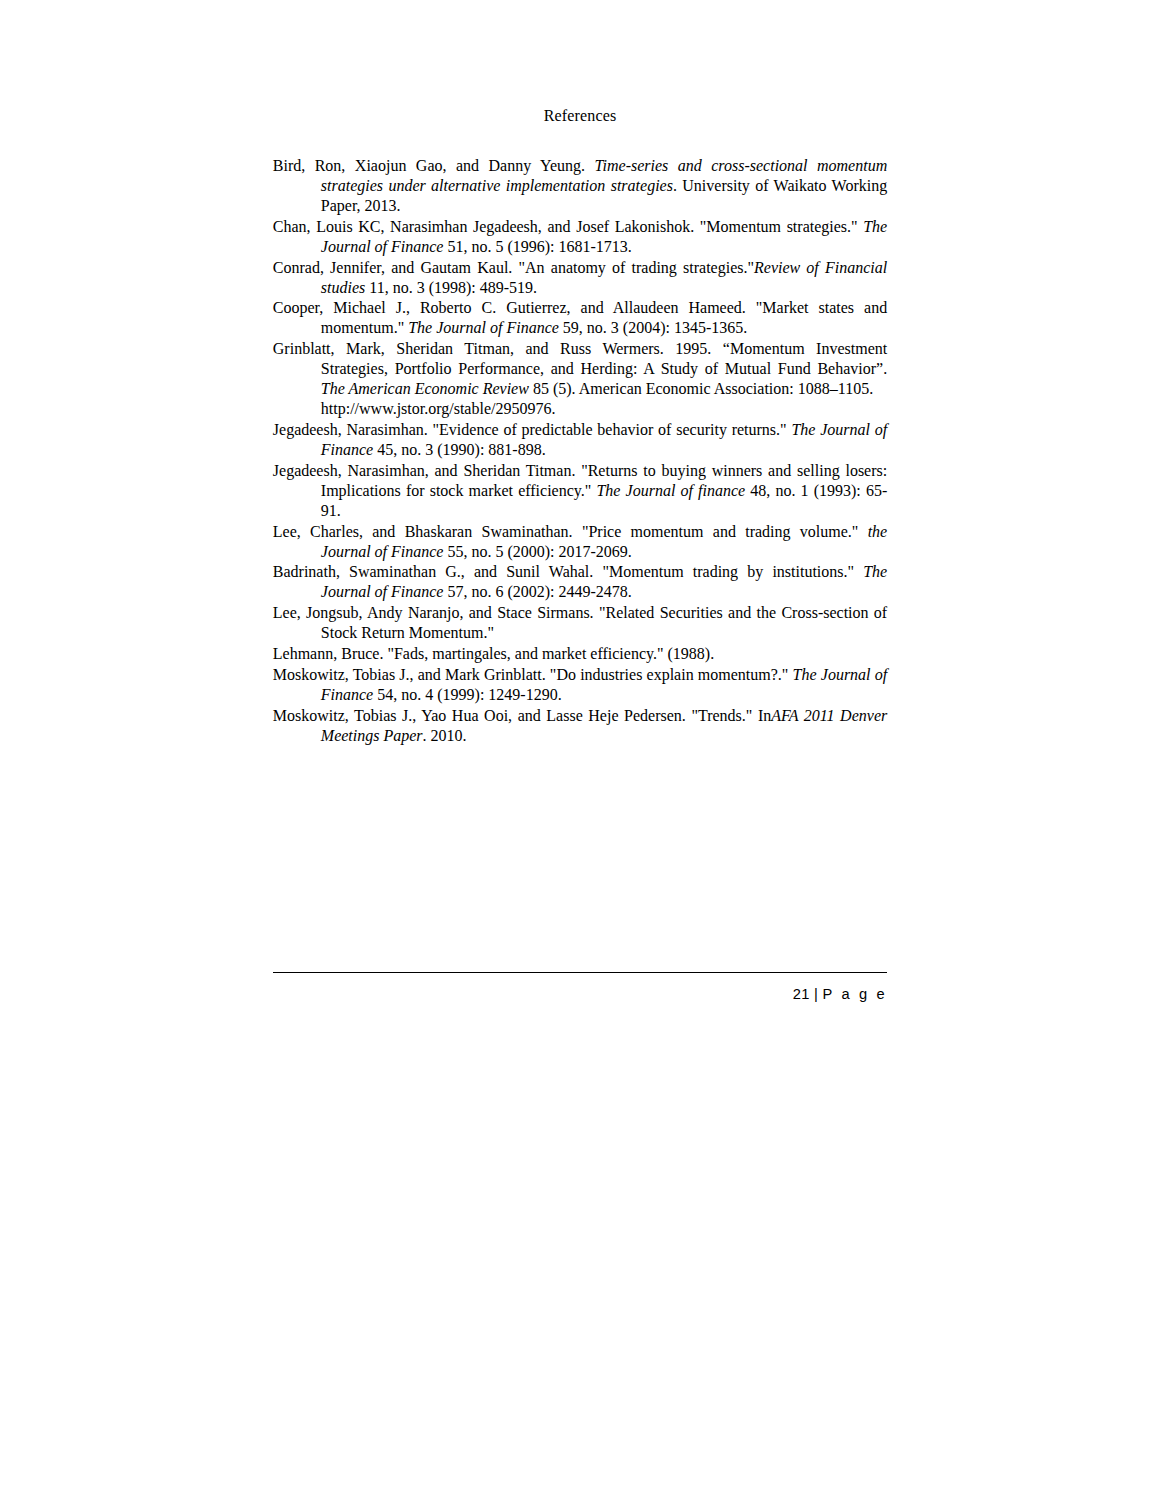References
Bird, Ron, Xiaojun Gao, and Danny Yeung. Time-series and cross-sectional momentum strategies under alternative implementation strategies. University of Waikato Working Paper, 2013.
Chan, Louis KC, Narasimhan Jegadeesh, and Josef Lakonishok. "Momentum strategies." The Journal of Finance 51, no. 5 (1996): 1681-1713.
Conrad, Jennifer, and Gautam Kaul. "An anatomy of trading strategies."Review of Financial studies 11, no. 3 (1998): 489-519.
Cooper, Michael J., Roberto C. Gutierrez, and Allaudeen Hameed. "Market states and momentum." The Journal of Finance 59, no. 3 (2004): 1345-1365.
Grinblatt, Mark, Sheridan Titman, and Russ Wermers. 1995. “Momentum Investment Strategies, Portfolio Performance, and Herding: A Study of Mutual Fund Behavior”. The American Economic Review 85 (5). American Economic Association: 1088–1105. http://www.jstor.org/stable/2950976.
Jegadeesh, Narasimhan. "Evidence of predictable behavior of security returns." The Journal of Finance 45, no. 3 (1990): 881-898.
Jegadeesh, Narasimhan, and Sheridan Titman. "Returns to buying winners and selling losers: Implications for stock market efficiency." The Journal of finance 48, no. 1 (1993): 65-91.
Lee, Charles, and Bhaskaran Swaminathan. "Price momentum and trading volume." the Journal of Finance 55, no. 5 (2000): 2017-2069.
Badrinath, Swaminathan G., and Sunil Wahal. "Momentum trading by institutions." The Journal of Finance 57, no. 6 (2002): 2449-2478.
Lee, Jongsub, Andy Naranjo, and Stace Sirmans. "Related Securities and the Cross-section of Stock Return Momentum."
Lehmann, Bruce. "Fads, martingales, and market efficiency." (1988).
Moskowitz, Tobias J., and Mark Grinblatt. "Do industries explain momentum?." The Journal of Finance 54, no. 4 (1999): 1249-1290.
Moskowitz, Tobias J., Yao Hua Ooi, and Lasse Heje Pedersen. "Trends." InAFA 2011 Denver Meetings Paper. 2010.
21 | P a g e